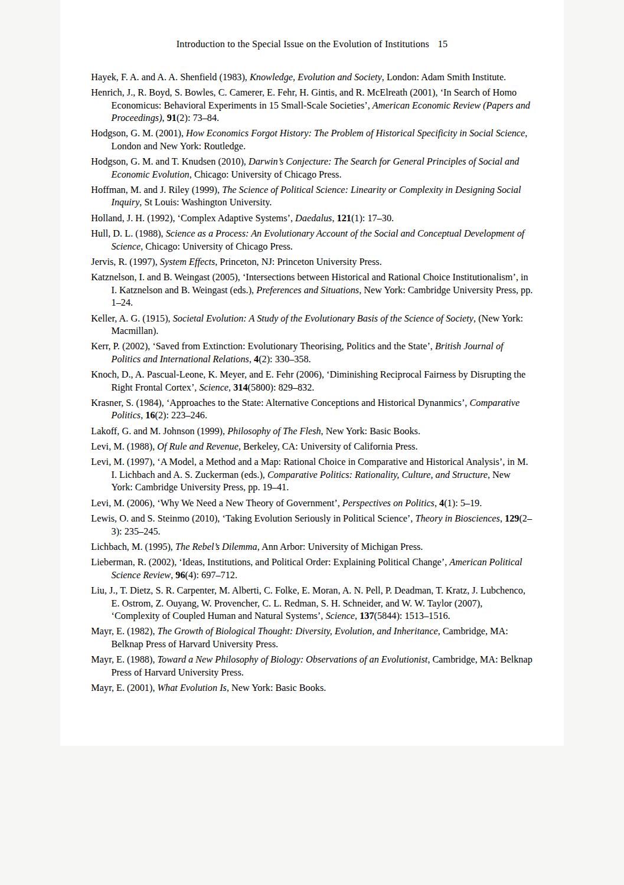Introduction to the Special Issue on the Evolution of Institutions15
Hayek, F. A. and A. A. Shenfield (1983), Knowledge, Evolution and Society, London: Adam Smith Institute.
Henrich, J., R. Boyd, S. Bowles, C. Camerer, E. Fehr, H. Gintis, and R. McElreath (2001), ‘In Search of Homo Economicus: Behavioral Experiments in 15 Small-Scale Societies’, American Economic Review (Papers and Proceedings), 91(2): 73–84.
Hodgson, G. M. (2001), How Economics Forgot History: The Problem of Historical Specificity in Social Science, London and New York: Routledge.
Hodgson, G. M. and T. Knudsen (2010), Darwin’s Conjecture: The Search for General Principles of Social and Economic Evolution, Chicago: University of Chicago Press.
Hoffman, M. and J. Riley (1999), The Science of Political Science: Linearity or Complexity in Designing Social Inquiry, St Louis: Washington University.
Holland, J. H. (1992), ‘Complex Adaptive Systems’, Daedalus, 121(1): 17–30.
Hull, D. L. (1988), Science as a Process: An Evolutionary Account of the Social and Conceptual Development of Science, Chicago: University of Chicago Press.
Jervis, R. (1997), System Effects, Princeton, NJ: Princeton University Press.
Katznelson, I. and B. Weingast (2005), ‘Intersections between Historical and Rational Choice Institutionalism’, in I. Katznelson and B. Weingast (eds.), Preferences and Situations, New York: Cambridge University Press, pp. 1–24.
Keller, A. G. (1915), Societal Evolution: A Study of the Evolutionary Basis of the Science of Society, (New York: Macmillan).
Kerr, P. (2002), ‘Saved from Extinction: Evolutionary Theorising, Politics and the State’, British Journal of Politics and International Relations, 4(2): 330–358.
Knoch, D., A. Pascual-Leone, K. Meyer, and E. Fehr (2006), ‘Diminishing Reciprocal Fairness by Disrupting the Right Frontal Cortex’, Science, 314(5800): 829–832.
Krasner, S. (1984), ‘Approaches to the State: Alternative Conceptions and Historical Dynanmics’, Comparative Politics, 16(2): 223–246.
Lakoff, G. and M. Johnson (1999), Philosophy of The Flesh, New York: Basic Books.
Levi, M. (1988), Of Rule and Revenue, Berkeley, CA: University of California Press.
Levi, M. (1997), ‘A Model, a Method and a Map: Rational Choice in Comparative and Historical Analysis’, in M. I. Lichbach and A. S. Zuckerman (eds.), Comparative Politics: Rationality, Culture, and Structure, New York: Cambridge University Press, pp. 19–41.
Levi, M. (2006), ‘Why We Need a New Theory of Government’, Perspectives on Politics, 4(1): 5–19.
Lewis, O. and S. Steinmo (2010), ‘Taking Evolution Seriously in Political Science’, Theory in Biosciences, 129(2–3): 235–245.
Lichbach, M. (1995), The Rebel’s Dilemma, Ann Arbor: University of Michigan Press.
Lieberman, R. (2002), ‘Ideas, Institutions, and Political Order: Explaining Political Change’, American Political Science Review, 96(4): 697–712.
Liu, J., T. Dietz, S. R. Carpenter, M. Alberti, C. Folke, E. Moran, A. N. Pell, P. Deadman, T. Kratz, J. Lubchenco, E. Ostrom, Z. Ouyang, W. Provencher, C. L. Redman, S. H. Schneider, and W. W. Taylor (2007), ‘Complexity of Coupled Human and Natural Systems’, Science, 137(5844): 1513–1516.
Mayr, E. (1982), The Growth of Biological Thought: Diversity, Evolution, and Inheritance, Cambridge, MA: Belknap Press of Harvard University Press.
Mayr, E. (1988), Toward a New Philosophy of Biology: Observations of an Evolutionist, Cambridge, MA: Belknap Press of Harvard University Press.
Mayr, E. (2001), What Evolution Is, New York: Basic Books.